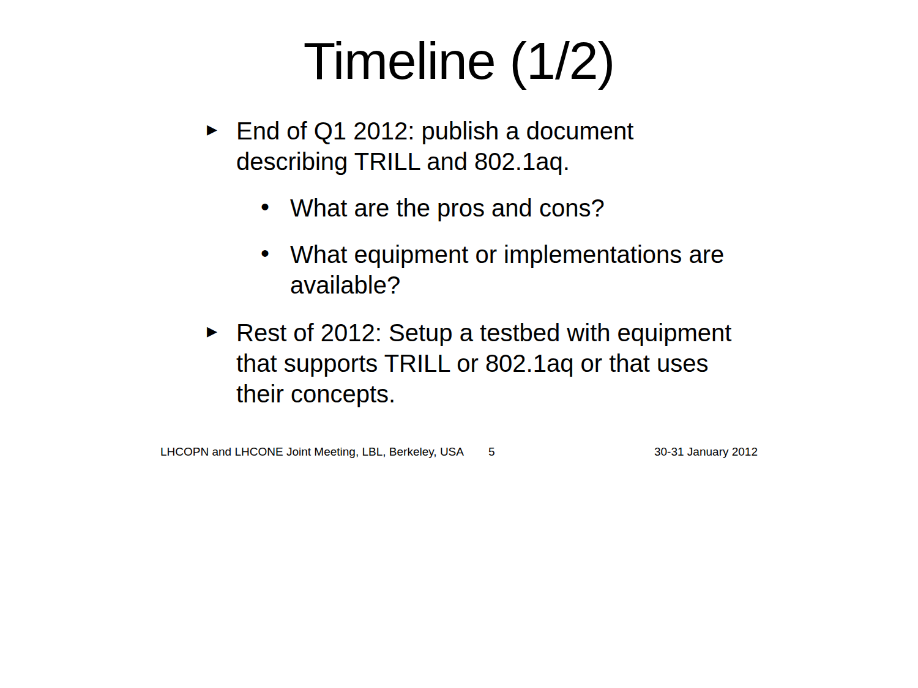Timeline (1/2)
End of Q1 2012: publish a document describing TRILL and 802.1aq.
What are the pros and cons?
What equipment or implementations are available?
Rest of 2012: Setup a testbed with equipment that supports TRILL or 802.1aq or that uses their concepts.
LHCOPN and LHCONE Joint Meeting, LBL, Berkeley, USA 5 30-31 January 2012